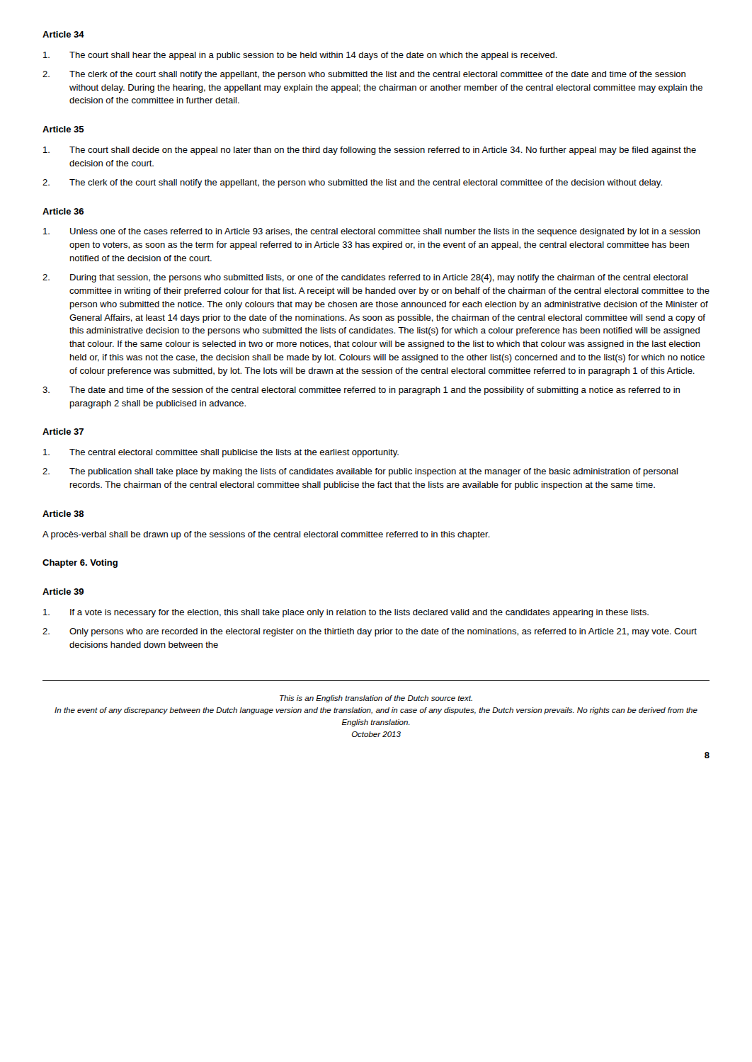Article 34
The court shall hear the appeal in a public session to be held within 14 days of the date on which the appeal is received.
The clerk of the court shall notify the appellant, the person who submitted the list and the central electoral committee of the date and time of the session without delay. During the hearing, the appellant may explain the appeal; the chairman or another member of the central electoral committee may explain the decision of the committee in further detail.
Article 35
The court shall decide on the appeal no later than on the third day following the session referred to in Article 34. No further appeal may be filed against the decision of the court.
The clerk of the court shall notify the appellant, the person who submitted the list and the central electoral committee of the decision without delay.
Article 36
Unless one of the cases referred to in Article 93 arises, the central electoral committee shall number the lists in the sequence designated by lot in a session open to voters, as soon as the term for appeal referred to in Article 33 has expired or, in the event of an appeal, the central electoral committee has been notified of the decision of the court.
During that session, the persons who submitted lists, or one of the candidates referred to in Article 28(4), may notify the chairman of the central electoral committee in writing of their preferred colour for that list. A receipt will be handed over by or on behalf of the chairman of the central electoral committee to the person who submitted the notice. The only colours that may be chosen are those announced for each election by an administrative decision of the Minister of General Affairs, at least 14 days prior to the date of the nominations. As soon as possible, the chairman of the central electoral committee will send a copy of this administrative decision to the persons who submitted the lists of candidates. The list(s) for which a colour preference has been notified will be assigned that colour. If the same colour is selected in two or more notices, that colour will be assigned to the list to which that colour was assigned in the last election held or, if this was not the case, the decision shall be made by lot. Colours will be assigned to the other list(s) concerned and to the list(s) for which no notice of colour preference was submitted, by lot. The lots will be drawn at the session of the central electoral committee referred to in paragraph 1 of this Article.
The date and time of the session of the central electoral committee referred to in paragraph 1 and the possibility of submitting a notice as referred to in paragraph 2 shall be publicised in advance.
Article 37
The central electoral committee shall publicise the lists at the earliest opportunity.
The publication shall take place by making the lists of candidates available for public inspection at the manager of the basic administration of personal records. The chairman of the central electoral committee shall publicise the fact that the lists are available for public inspection at the same time.
Article 38
A procès-verbal shall be drawn up of the sessions of the central electoral committee referred to in this chapter.
Chapter 6. Voting
Article 39
If a vote is necessary for the election, this shall take place only in relation to the lists declared valid and the candidates appearing in these lists.
Only persons who are recorded in the electoral register on the thirtieth day prior to the date of the nominations, as referred to in Article 21, may vote. Court decisions handed down between the
This is an English translation of the Dutch source text.
In the event of any discrepancy between the Dutch language version and the translation, and in case of any disputes, the Dutch version prevails. No rights can be derived from the English translation.
October 2013
8